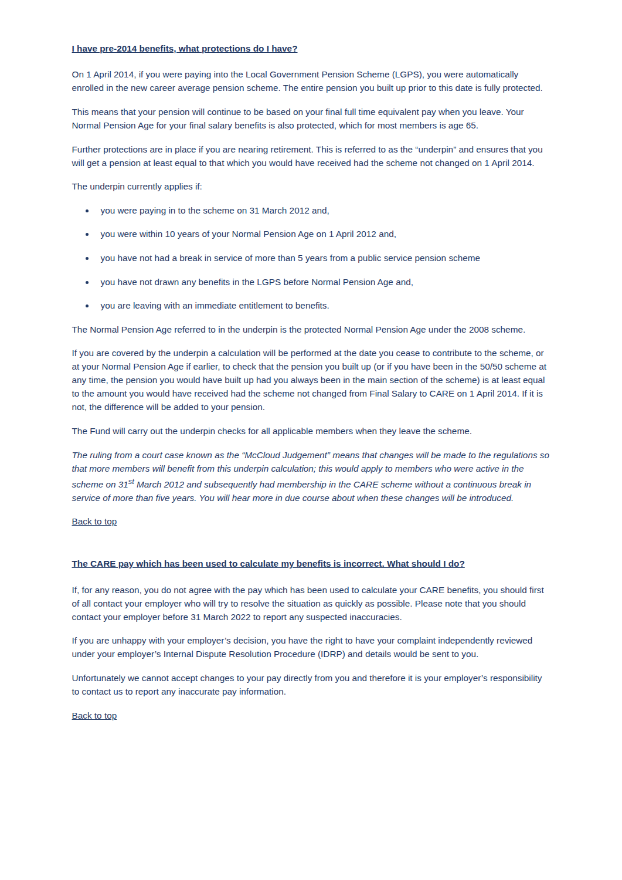I have pre-2014 benefits, what protections do I have?
On 1 April 2014, if you were paying into the Local Government Pension Scheme (LGPS), you were automatically enrolled in the new career average pension scheme. The entire pension you built up prior to this date is fully protected.
This means that your pension will continue to be based on your final full time equivalent pay when you leave. Your Normal Pension Age for your final salary benefits is also protected, which for most members is age 65.
Further protections are in place if you are nearing retirement. This is referred to as the “underpin” and ensures that you will get a pension at least equal to that which you would have received had the scheme not changed on 1 April 2014.
The underpin currently applies if:
you were paying in to the scheme on 31 March 2012 and,
you were within 10 years of your Normal Pension Age on 1 April 2012 and,
you have not had a break in service of more than 5 years from a public service pension scheme
you have not drawn any benefits in the LGPS before Normal Pension Age and,
you are leaving with an immediate entitlement to benefits.
The Normal Pension Age referred to in the underpin is the protected Normal Pension Age under the 2008 scheme.
If you are covered by the underpin a calculation will be performed at the date you cease to contribute to the scheme, or at your Normal Pension Age if earlier, to check that the pension you built up (or if you have been in the 50/50 scheme at any time, the pension you would have built up had you always been in the main section of the scheme) is at least equal to the amount you would have received had the scheme not changed from Final Salary to CARE on 1 April 2014. If it is not, the difference will be added to your pension.
The Fund will carry out the underpin checks for all applicable members when they leave the scheme.
The ruling from a court case known as the “McCloud Judgement” means that changes will be made to the regulations so that more members will benefit from this underpin calculation; this would apply to members who were active in the scheme on 31st March 2012 and subsequently had membership in the CARE scheme without a continuous break in service of more than five years. You will hear more in due course about when these changes will be introduced.
Back to top
The CARE pay which has been used to calculate my benefits is incorrect. What should I do?
If, for any reason, you do not agree with the pay which has been used to calculate your CARE benefits, you should first of all contact your employer who will try to resolve the situation as quickly as possible. Please note that you should contact your employer before 31 March 2022 to report any suspected inaccuracies.
If you are unhappy with your employer’s decision, you have the right to have your complaint independently reviewed under your employer’s Internal Dispute Resolution Procedure (IDRP) and details would be sent to you.
Unfortunately we cannot accept changes to your pay directly from you and therefore it is your employer’s responsibility to contact us to report any inaccurate pay information.
Back to top